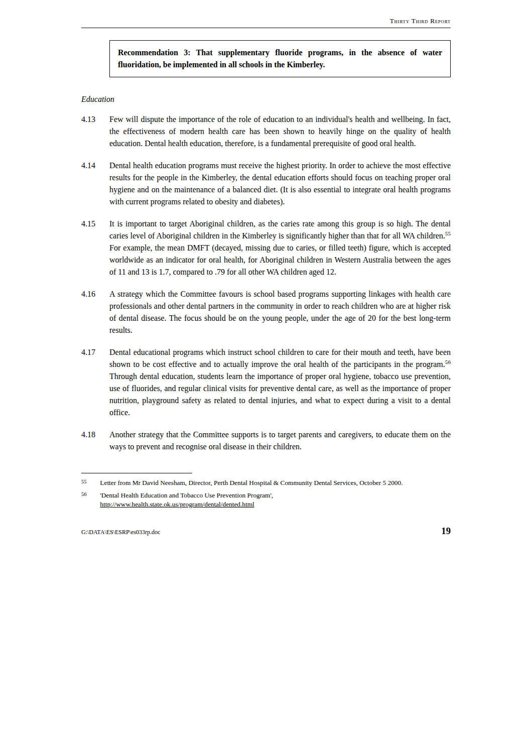Thirty Third Report
Recommendation 3: That supplementary fluoride programs, in the absence of water fluoridation, be implemented in all schools in the Kimberley.
Education
4.13
Few will dispute the importance of the role of education to an individual's health and wellbeing. In fact, the effectiveness of modern health care has been shown to heavily hinge on the quality of health education. Dental health education, therefore, is a fundamental prerequisite of good oral health.
4.14
Dental health education programs must receive the highest priority. In order to achieve the most effective results for the people in the Kimberley, the dental education efforts should focus on teaching proper oral hygiene and on the maintenance of a balanced diet. (It is also essential to integrate oral health programs with current programs related to obesity and diabetes).
4.15
It is important to target Aboriginal children, as the caries rate among this group is so high. The dental caries level of Aboriginal children in the Kimberley is significantly higher than that for all WA children.55 For example, the mean DMFT (decayed, missing due to caries, or filled teeth) figure, which is accepted worldwide as an indicator for oral health, for Aboriginal children in Western Australia between the ages of 11 and 13 is 1.7, compared to .79 for all other WA children aged 12.
4.16
A strategy which the Committee favours is school based programs supporting linkages with health care professionals and other dental partners in the community in order to reach children who are at higher risk of dental disease. The focus should be on the young people, under the age of 20 for the best long-term results.
4.17
Dental educational programs which instruct school children to care for their mouth and teeth, have been shown to be cost effective and to actually improve the oral health of the participants in the program.56 Through dental education, students learn the importance of proper oral hygiene, tobacco use prevention, use of fluorides, and regular clinical visits for preventive dental care, as well as the importance of proper nutrition, playground safety as related to dental injuries, and what to expect during a visit to a dental office.
4.18
Another strategy that the Committee supports is to target parents and caregivers, to educate them on the ways to prevent and recognise oral disease in their children.
55
Letter from Mr David Neesham, Director, Perth Dental Hospital & Community Dental Services, October 5 2000.
56
'Dental Health Education and Tobacco Use Prevention Program',
http://www.health.state.ok.us/program/dental/dented.html
G:\DATA\ES\ESRP\es033rp.doc 19